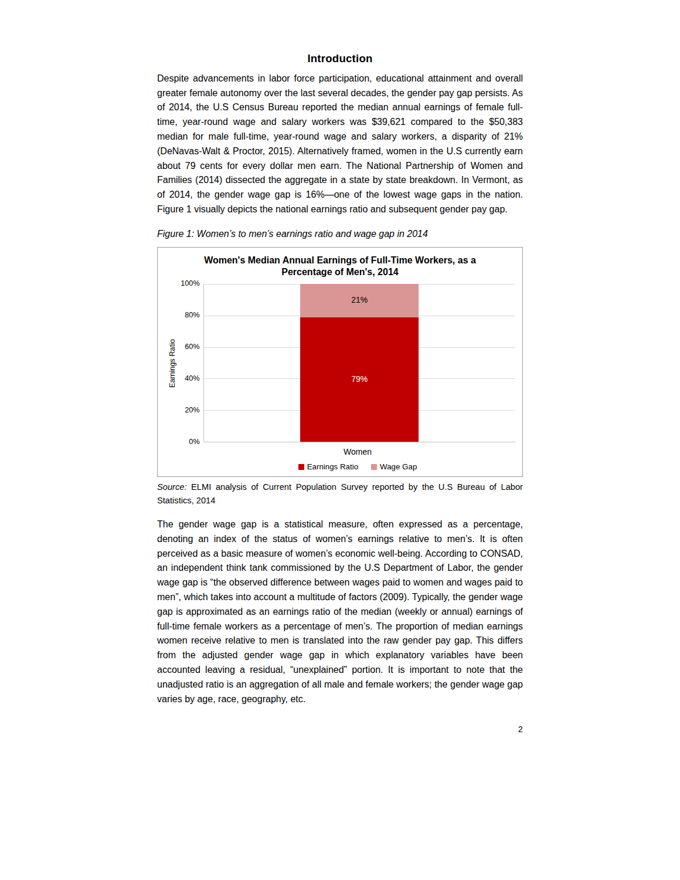Introduction
Despite advancements in labor force participation, educational attainment and overall greater female autonomy over the last several decades, the gender pay gap persists. As of 2014, the U.S Census Bureau reported the median annual earnings of female full-time, year-round wage and salary workers was $39,621 compared to the $50,383 median for male full-time, year-round wage and salary workers, a disparity of 21% (DeNavas-Walt & Proctor, 2015). Alternatively framed, women in the U.S currently earn about 79 cents for every dollar men earn. The National Partnership of Women and Families (2014) dissected the aggregate in a state by state breakdown. In Vermont, as of 2014, the gender wage gap is 16%—one of the lowest wage gaps in the nation. Figure 1 visually depicts the national earnings ratio and subsequent gender pay gap.
Figure 1: Women’s to men’s earnings ratio and wage gap in 2014
Women's Median Annual Earnings of Full-Time Workers, as a
Percentage of Men's, 2014
Earnings Ratio
100%
80%
60%
40%
20%
0%
21%
79%
Women
Earnings Ratio
Wage Gap
Source: ELMI analysis of Current Population Survey reported by the U.S Bureau of Labor Statistics, 2014
The gender wage gap is a statistical measure, often expressed as a percentage, denoting an index of the status of women’s earnings relative to men’s. It is often perceived as a basic measure of women’s economic well-being. According to CONSAD, an independent think tank commissioned by the U.S Department of Labor, the gender wage gap is “the observed difference between wages paid to women and wages paid to men”, which takes into account a multitude of factors (2009). Typically, the gender wage gap is approximated as an earnings ratio of the median (weekly or annual) earnings of full-time female workers as a percentage of men’s. The proportion of median earnings women receive relative to men is translated into the raw gender pay gap. This differs from the adjusted gender wage gap in which explanatory variables have been accounted leaving a residual, “unexplained” portion. It is important to note that the unadjusted ratio is an aggregation of all male and female workers; the gender wage gap varies by age, race, geography, etc.
2